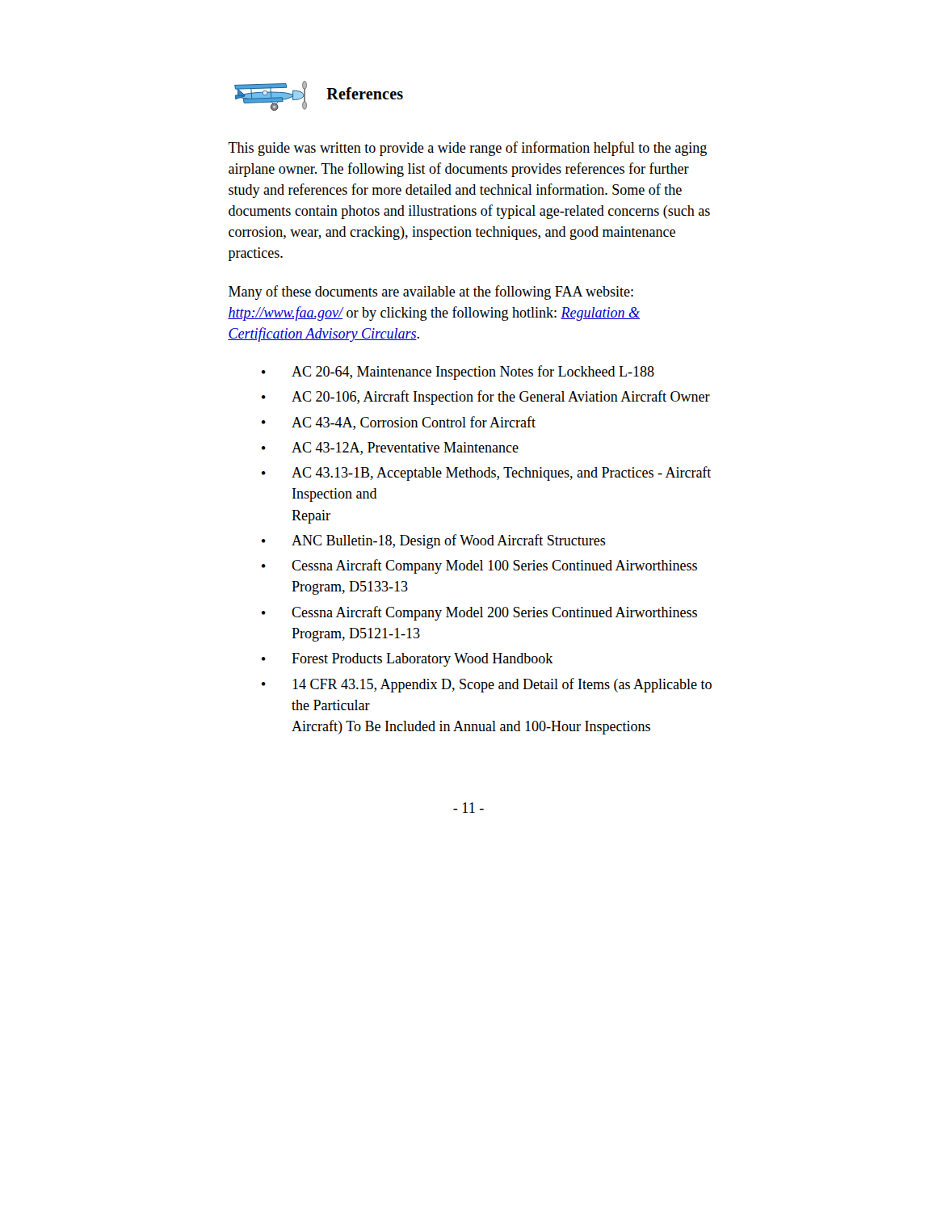References
This guide was written to provide a wide range of information helpful to the aging airplane owner. The following list of documents provides references for further study and references for more detailed and technical information. Some of the documents contain photos and illustrations of typical age-related concerns (such as corrosion, wear, and cracking), inspection techniques, and good maintenance practices.
Many of these documents are available at the following FAA website: http://www.faa.gov/ or by clicking the following hotlink: Regulation & Certification Advisory Circulars.
AC 20-64, Maintenance Inspection Notes for Lockheed L-188
AC 20-106, Aircraft Inspection for the General Aviation Aircraft Owner
AC 43-4A, Corrosion Control for Aircraft
AC 43-12A, Preventative Maintenance
AC 43.13-1B, Acceptable Methods, Techniques, and Practices - Aircraft Inspection and Repair
ANC Bulletin-18, Design of Wood Aircraft Structures
Cessna Aircraft Company Model 100 Series Continued Airworthiness Program, D5133-13
Cessna Aircraft Company Model 200 Series Continued Airworthiness Program, D5121-1-13
Forest Products Laboratory Wood Handbook
14 CFR 43.15, Appendix D, Scope and Detail of Items (as Applicable to the Particular Aircraft) To Be Included in Annual and 100-Hour Inspections
- 11 -